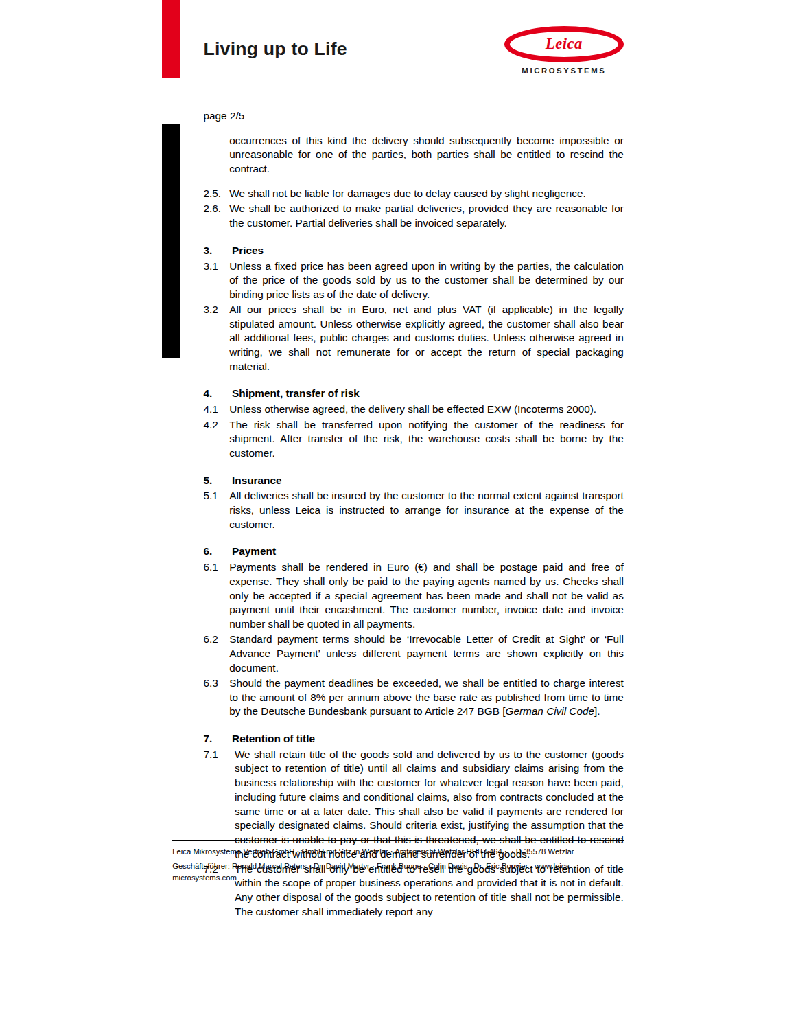Living up to Life
Leica MICROSYSTEMS
page 2/5
occurrences of this kind the delivery should subsequently become impossible or unreasonable for one of the parties, both parties shall be entitled to rescind the contract.
2.5.
We shall not be liable for damages due to delay caused by slight negligence.
2.6.
We shall be authorized to make partial deliveries, provided they are reasonable for the customer. Partial deliveries shall be invoiced separately.
3. Prices
3.1
Unless a fixed price has been agreed upon in writing by the parties, the calculation of the price of the goods sold by us to the customer shall be determined by our binding price lists as of the date of delivery.
3.2
All our prices shall be in Euro, net and plus VAT (if applicable) in the legally stipulated amount. Unless otherwise explicitly agreed, the customer shall also bear all additional fees, public charges and customs duties. Unless otherwise agreed in writing, we shall not remunerate for or accept the return of special packaging material.
4. Shipment, transfer of risk
4.1
Unless otherwise agreed, the delivery shall be effected EXW (Incoterms 2000).
4.2
The risk shall be transferred upon notifying the customer of the readiness for shipment. After transfer of the risk, the warehouse costs shall be borne by the customer.
5. Insurance
5.1
All deliveries shall be insured by the customer to the normal extent against transport risks, unless Leica is instructed to arrange for insurance at the expense of the customer.
6. Payment
6.1
Payments shall be rendered in Euro (€) and shall be postage paid and free of expense. They shall only be paid to the paying agents named by us. Checks shall only be accepted if a special agreement has been made and shall not be valid as payment until their encashment. The customer number, invoice date and invoice number shall be quoted in all payments.
6.2
Standard payment terms should be ‘Irrevocable Letter of Credit at Sight’ or ‘Full Advance Payment’ unless different payment terms are shown explicitly on this document.
6.3
Should the payment deadlines be exceeded, we shall be entitled to charge interest to the amount of 8% per annum above the base rate as published from time to time by the Deutsche Bundesbank pursuant to Article 247 BGB [German Civil Code].
7. Retention of title
7.1
We shall retain title of the goods sold and delivered by us to the customer (goods subject to retention of title) until all claims and subsidiary claims arising from the business relationship with the customer for whatever legal reason have been paid, including future claims and conditional claims, also from contracts concluded at the same time or at a later date. This shall also be valid if payments are rendered for specially designated claims. Should criteria exist, justifying the assumption that the customer is unable to pay or that this is threatened, we shall be entitled to rescind the contract without notice and demand surrender of the goods.
7.2
The customer shall only be entitled to resell the goods subject to retention of title within the scope of proper business operations and provided that it is not in default. Any other disposal of the goods subject to retention of title shall not be permissible. The customer shall immediately report any
Leica Mikrosysteme Vertrieb GmbH · GmbH mit Sitz in Wetzlar · Amtsgericht Wetzlar HRB 5464 · · D-35578 Wetzlar
Geschäftsführer: Ronald Marcel Peters · Dr. David Martyr · Frank Bunge · Colin Davis Dr. Eric Bouvier · www.leica-microsystems.com